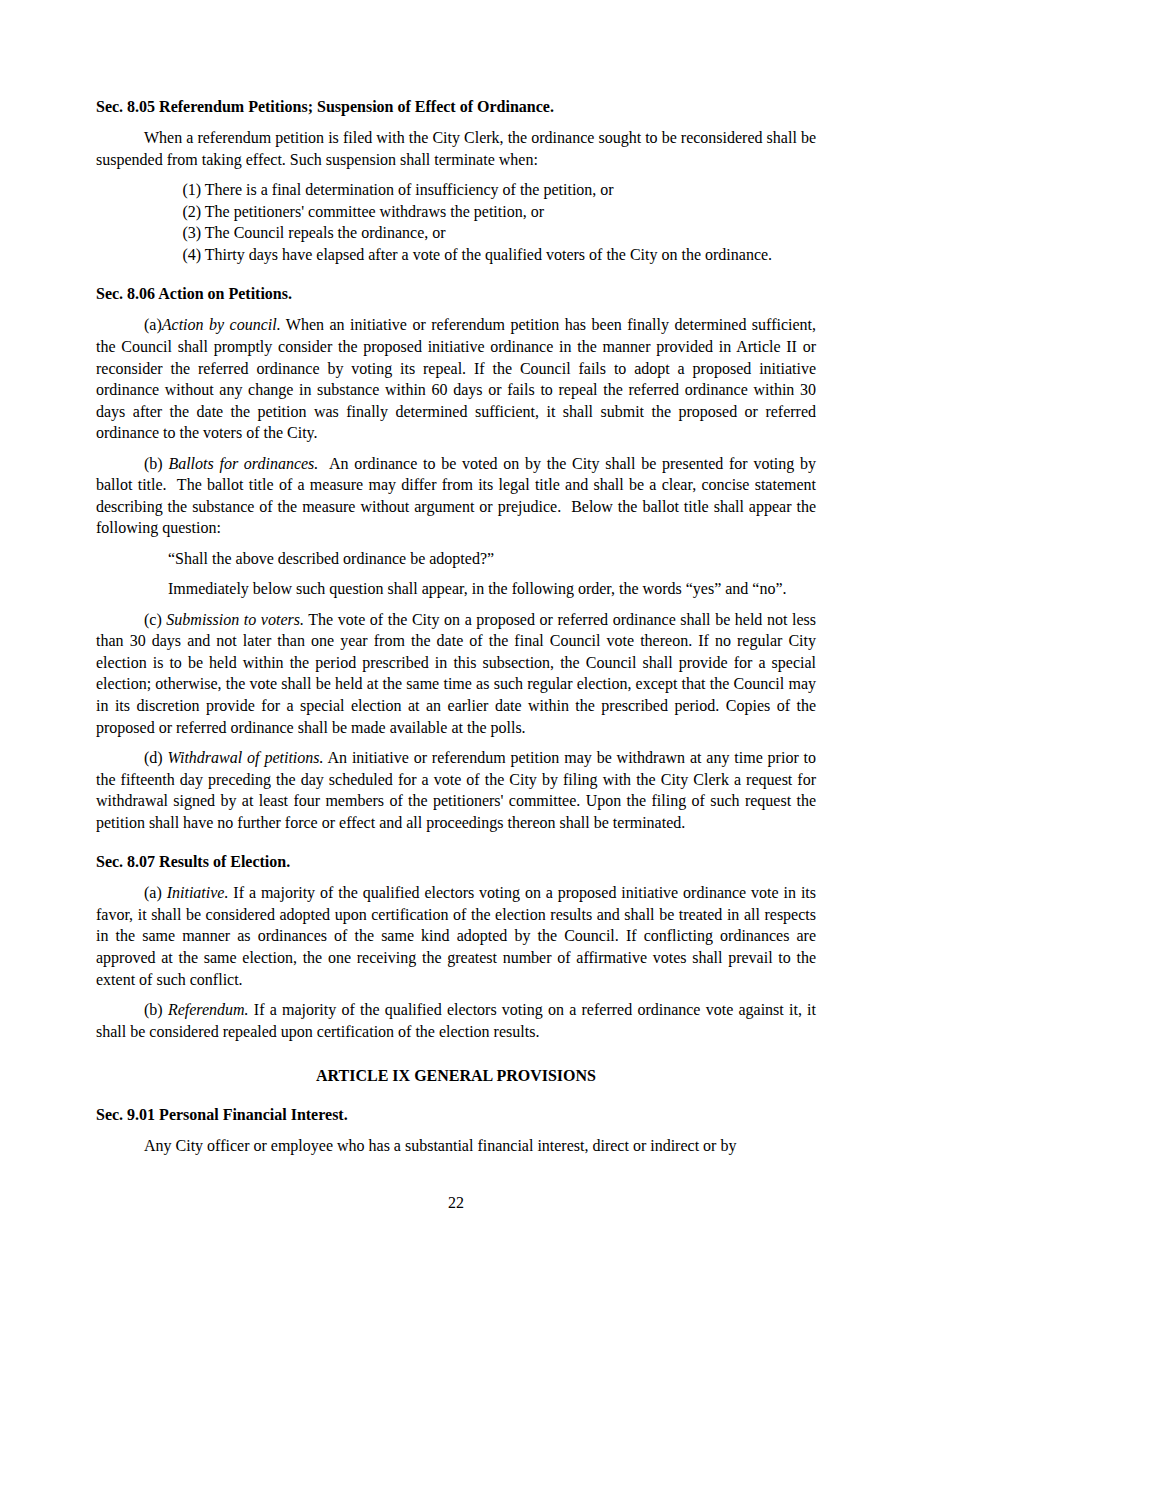Sec. 8.05 Referendum Petitions; Suspension of Effect of Ordinance.
When a referendum petition is filed with the City Clerk, the ordinance sought to be reconsidered shall be suspended from taking effect. Such suspension shall terminate when:
(1) There is a final determination of insufficiency of the petition, or
(2) The petitioners' committee withdraws the petition, or
(3) The Council repeals the ordinance, or
(4) Thirty days have elapsed after a vote of the qualified voters of the City on the ordinance.
Sec. 8.06 Action on Petitions.
(a)Action by council. When an initiative or referendum petition has been finally determined sufficient, the Council shall promptly consider the proposed initiative ordinance in the manner provided in Article II or reconsider the referred ordinance by voting its repeal. If the Council fails to adopt a proposed initiative ordinance without any change in substance within 60 days or fails to repeal the referred ordinance within 30 days after the date the petition was finally determined sufficient, it shall submit the proposed or referred ordinance to the voters of the City.
(b) Ballots for ordinances. An ordinance to be voted on by the City shall be presented for voting by ballot title. The ballot title of a measure may differ from its legal title and shall be a clear, concise statement describing the substance of the measure without argument or prejudice. Below the ballot title shall appear the following question:
“Shall the above described ordinance be adopted?”
Immediately below such question shall appear, in the following order, the words “yes” and “no”.
(c) Submission to voters. The vote of the City on a proposed or referred ordinance shall be held not less than 30 days and not later than one year from the date of the final Council vote thereon. If no regular City election is to be held within the period prescribed in this subsection, the Council shall provide for a special election; otherwise, the vote shall be held at the same time as such regular election, except that the Council may in its discretion provide for a special election at an earlier date within the prescribed period. Copies of the proposed or referred ordinance shall be made available at the polls.
(d) Withdrawal of petitions. An initiative or referendum petition may be withdrawn at any time prior to the fifteenth day preceding the day scheduled for a vote of the City by filing with the City Clerk a request for withdrawal signed by at least four members of the petitioners' committee. Upon the filing of such request the petition shall have no further force or effect and all proceedings thereon shall be terminated.
Sec. 8.07 Results of Election.
(a) Initiative. If a majority of the qualified electors voting on a proposed initiative ordinance vote in its favor, it shall be considered adopted upon certification of the election results and shall be treated in all respects in the same manner as ordinances of the same kind adopted by the Council. If conflicting ordinances are approved at the same election, the one receiving the greatest number of affirmative votes shall prevail to the extent of such conflict.
(b) Referendum. If a majority of the qualified electors voting on a referred ordinance vote against it, it shall be considered repealed upon certification of the election results.
ARTICLE IX GENERAL PROVISIONS
Sec. 9.01 Personal Financial Interest.
Any City officer or employee who has a substantial financial interest, direct or indirect or by
22